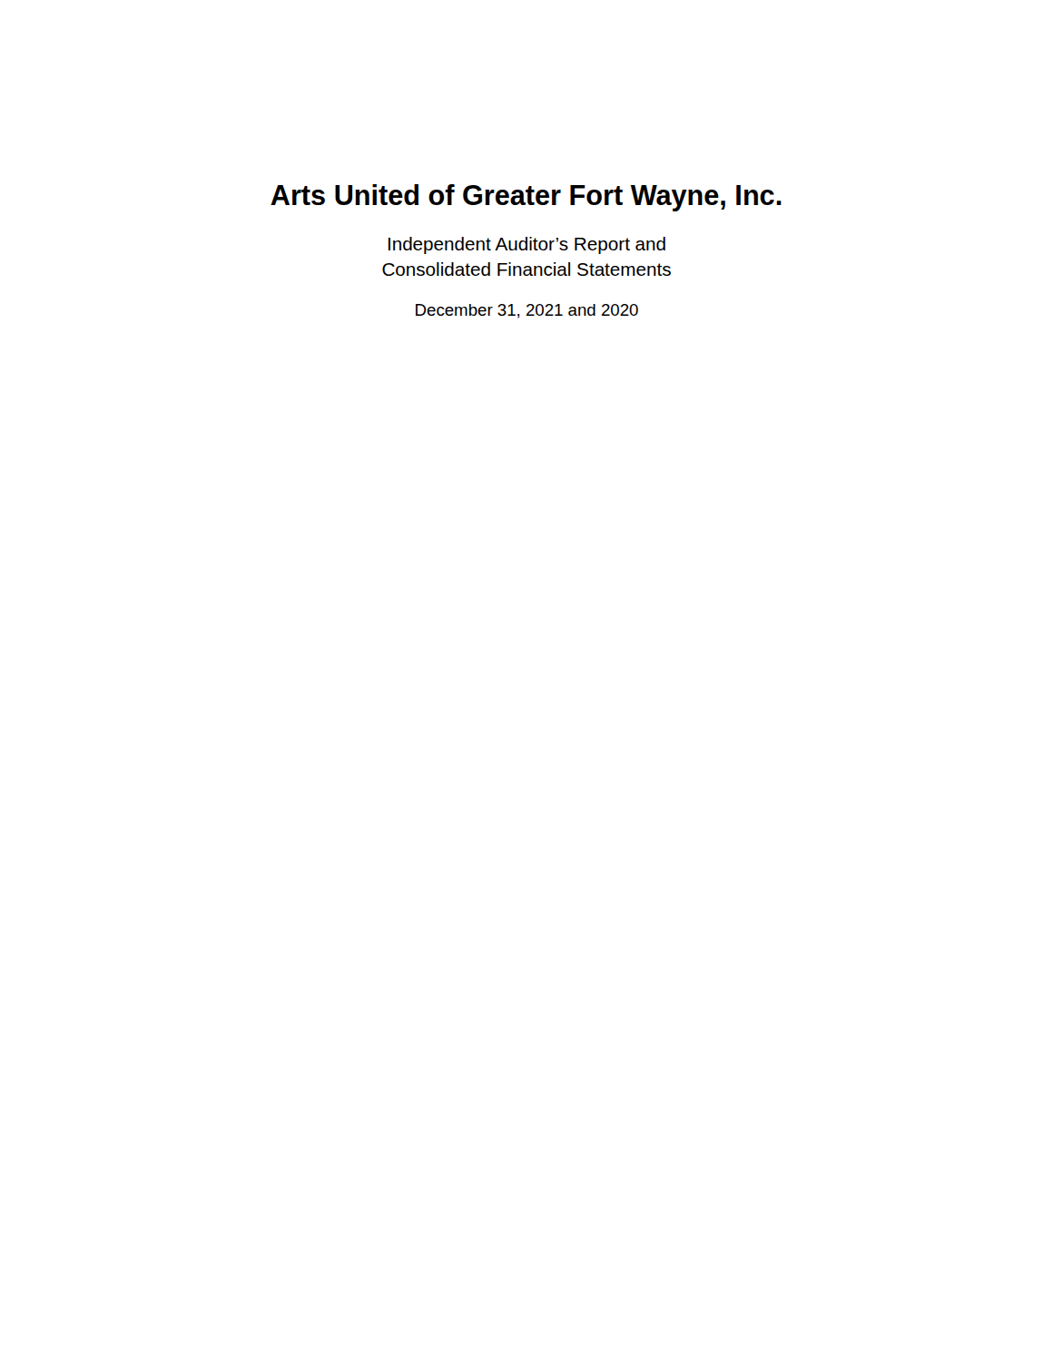Arts United of Greater Fort Wayne, Inc.
Independent Auditor’s Report and
Consolidated Financial Statements
December 31, 2021 and 2020